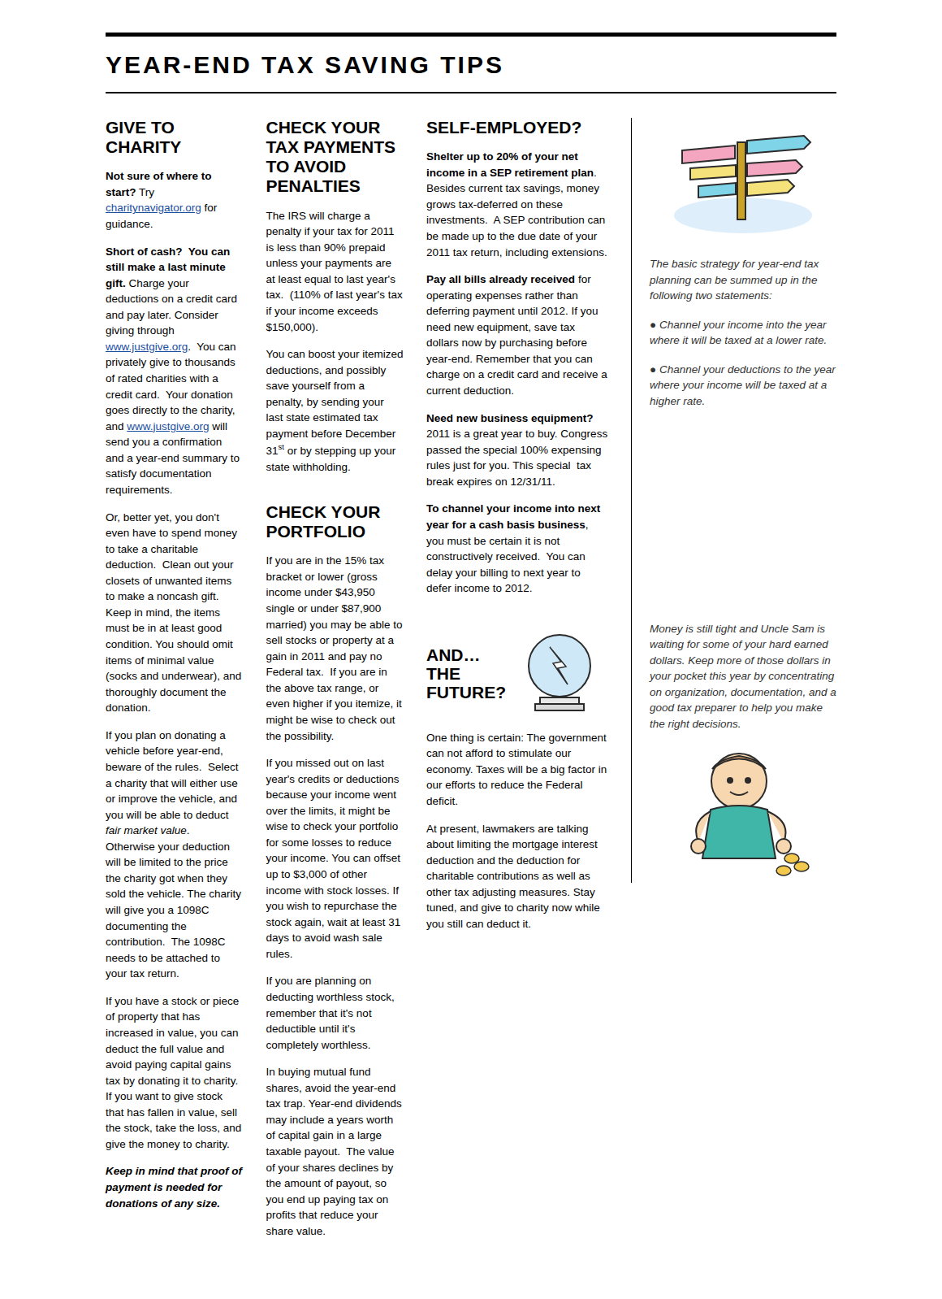YEAR-END TAX SAVING TIPS
GIVE TO CHARITY
Not sure of where to start? Try charitynavigator.org for guidance.
Short of cash? You can still make a last minute gift. Charge your deductions on a credit card and pay later. Consider giving through www.justgive.org. You can privately give to thousands of rated charities with a credit card. Your donation goes directly to the charity, and www.justgive.org will send you a confirmation and a year-end summary to satisfy documentation requirements.
Or, better yet, you don't even have to spend money to take a charitable deduction. Clean out your closets of unwanted items to make a noncash gift. Keep in mind, the items must be in at least good condition. You should omit items of minimal value (socks and underwear), and thoroughly document the donation.
If you plan on donating a vehicle before year-end, beware of the rules. Select a charity that will either use or improve the vehicle, and you will be able to deduct fair market value. Otherwise your deduction will be limited to the price the charity got when they sold the vehicle. The charity will give you a 1098C documenting the contribution. The 1098C needs to be attached to your tax return.
If you have a stock or piece of property that has increased in value, you can deduct the full value and avoid paying capital gains tax by donating it to charity. If you want to give stock that has fallen in value, sell the stock, take the loss, and give the money to charity.
Keep in mind that proof of payment is needed for donations of any size.
CHECK YOUR TAX PAYMENTS TO AVOID PENALTIES
The IRS will charge a penalty if your tax for 2011 is less than 90% prepaid unless your payments are at least equal to last year's tax. (110% of last year's tax if your income exceeds $150,000).
You can boost your itemized deductions, and possibly save yourself from a penalty, by sending your last state estimated tax payment before December 31st or by stepping up your state withholding.
CHECK YOUR PORTFOLIO
If you are in the 15% tax bracket or lower (gross income under $43,950 single or under $87,900 married) you may be able to sell stocks or property at a gain in 2011 and pay no Federal tax. If you are in the above tax range, or even higher if you itemize, it might be wise to check out the possibility.
If you missed out on last year's credits or deductions because your income went over the limits, it might be wise to check your portfolio for some losses to reduce your income. You can offset up to $3,000 of other income with stock losses. If you wish to repurchase the stock again, wait at least 31 days to avoid wash sale rules.
If you are planning on deducting worthless stock, remember that it's not deductible until it's completely worthless.
In buying mutual fund shares, avoid the year-end tax trap. Year-end dividends may include a years worth of capital gain in a large taxable payout. The value of your shares declines by the amount of payout, so you end up paying tax on profits that reduce your share value.
SELF-EMPLOYED?
Shelter up to 20% of your net income in a SEP retirement plan. Besides current tax savings, money grows tax-deferred on these investments. A SEP contribution can be made up to the due date of your 2011 tax return, including extensions.
Pay all bills already received for operating expenses rather than deferring payment until 2012. If you need new equipment, save tax dollars now by purchasing before year-end. Remember that you can charge on a credit card and receive a current deduction.
Need new business equipment? 2011 is a great year to buy. Congress passed the special 100% expensing rules just for you. This special tax break expires on 12/31/11.
To channel your income into next year for a cash basis business, you must be certain it is not constructively received. You can delay your billing to next year to defer income to 2012.
AND…
THE
FUTURE?
One thing is certain: The government can not afford to stimulate our economy. Taxes will be a big factor in our efforts to reduce the Federal deficit.
At present, lawmakers are talking about limiting the mortgage interest deduction and the deduction for charitable contributions as well as other tax adjusting measures. Stay tuned, and give to charity now while you still can deduct it.
The basic strategy for year-end tax planning can be summed up in the following two statements:
● Channel your income into the year where it will be taxed at a lower rate.
● Channel your deductions to the year where your income will be taxed at a higher rate.
Money is still tight and Uncle Sam is waiting for some of your hard earned dollars. Keep more of those dollars in your pocket this year by concentrating on organization, documentation, and a good tax preparer to help you make the right decisions.